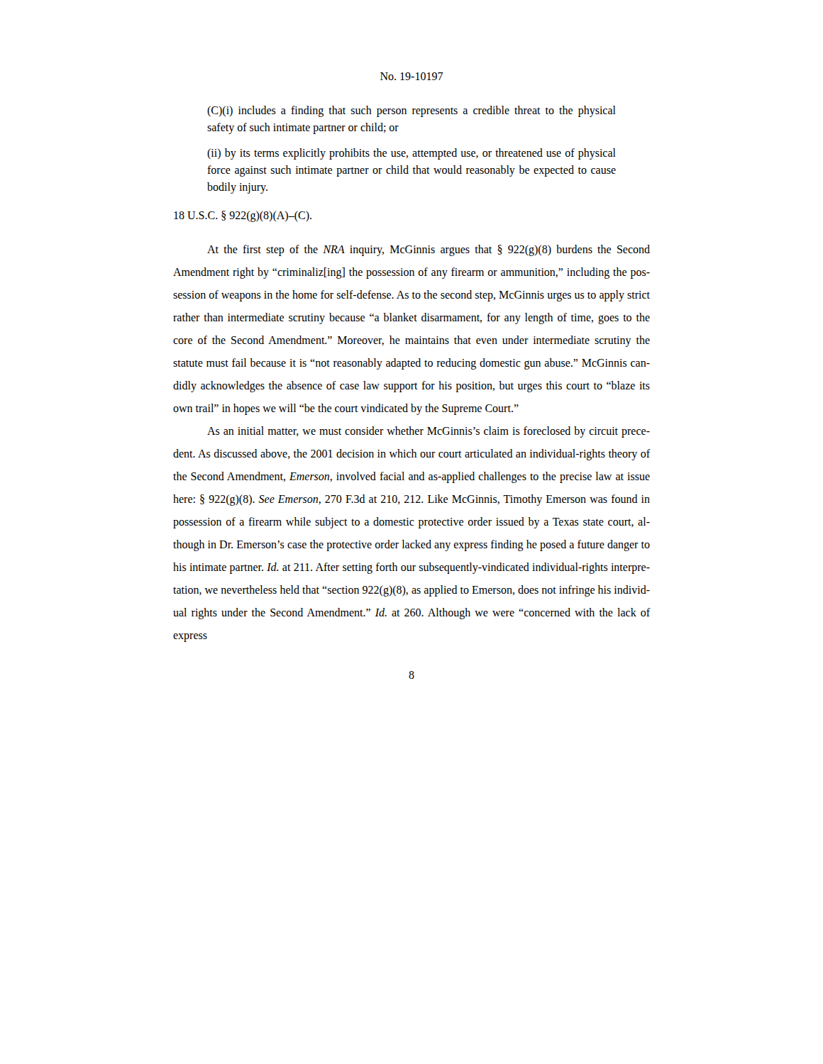No. 19-10197
(C)(i) includes a finding that such person represents a credible threat to the physical safety of such intimate partner or child; or
(ii) by its terms explicitly prohibits the use, attempted use, or threatened use of physical force against such intimate partner or child that would reasonably be expected to cause bodily injury.
18 U.S.C. § 922(g)(8)(A)–(C).
At the first step of the NRA inquiry, McGinnis argues that § 922(g)(8) burdens the Second Amendment right by “criminaliz[ing] the possession of any firearm or ammunition,” including the possession of weapons in the home for self-defense. As to the second step, McGinnis urges us to apply strict rather than intermediate scrutiny because “a blanket disarmament, for any length of time, goes to the core of the Second Amendment.” Moreover, he maintains that even under intermediate scrutiny the statute must fail because it is “not reasonably adapted to reducing domestic gun abuse.” McGinnis candidly acknowledges the absence of case law support for his position, but urges this court to “blaze its own trail” in hopes we will “be the court vindicated by the Supreme Court.”
As an initial matter, we must consider whether McGinnis’s claim is foreclosed by circuit precedent. As discussed above, the 2001 decision in which our court articulated an individual-rights theory of the Second Amendment, Emerson, involved facial and as-applied challenges to the precise law at issue here: § 922(g)(8). See Emerson, 270 F.3d at 210, 212. Like McGinnis, Timothy Emerson was found in possession of a firearm while subject to a domestic protective order issued by a Texas state court, although in Dr. Emerson’s case the protective order lacked any express finding he posed a future danger to his intimate partner. Id. at 211. After setting forth our subsequently-vindicated individual-rights interpretation, we nevertheless held that “section 922(g)(8), as applied to Emerson, does not infringe his individual rights under the Second Amendment.” Id. at 260. Although we were “concerned with the lack of express
8